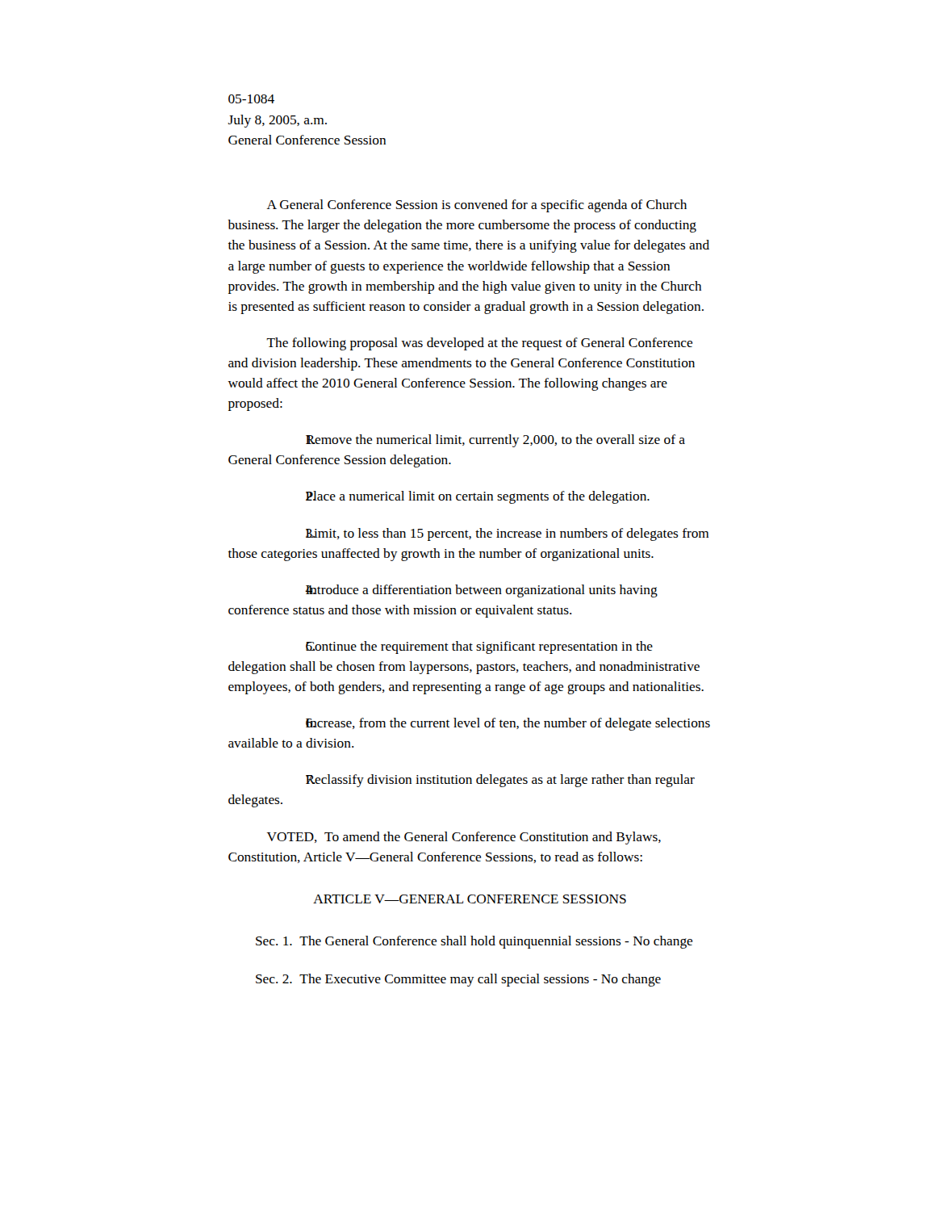05-1084
July 8, 2005, a.m.
General Conference Session
A General Conference Session is convened for a specific agenda of Church business. The larger the delegation the more cumbersome the process of conducting the business of a Session. At the same time, there is a unifying value for delegates and a large number of guests to experience the worldwide fellowship that a Session provides. The growth in membership and the high value given to unity in the Church is presented as sufficient reason to consider a gradual growth in a Session delegation.
The following proposal was developed at the request of General Conference and division leadership. These amendments to the General Conference Constitution would affect the 2010 General Conference Session. The following changes are proposed:
1. Remove the numerical limit, currently 2,000, to the overall size of a General Conference Session delegation.
2. Place a numerical limit on certain segments of the delegation.
3. Limit, to less than 15 percent, the increase in numbers of delegates from those categories unaffected by growth in the number of organizational units.
4. Introduce a differentiation between organizational units having conference status and those with mission or equivalent status.
5. Continue the requirement that significant representation in the delegation shall be chosen from laypersons, pastors, teachers, and nonadministrative employees, of both genders, and representing a range of age groups and nationalities.
6. Increase, from the current level of ten, the number of delegate selections available to a division.
7. Reclassify division institution delegates as at large rather than regular delegates.
VOTED, To amend the General Conference Constitution and Bylaws, Constitution, Article V—General Conference Sessions, to read as follows:
ARTICLE V—GENERAL CONFERENCE SESSIONS
Sec. 1. The General Conference shall hold quinquennial sessions - No change
Sec. 2. The Executive Committee may call special sessions - No change